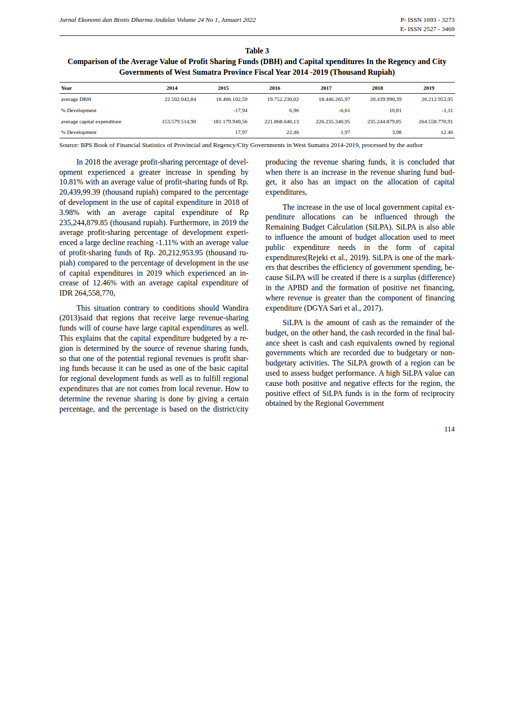Jurnal Ekonomi dan Bisnis Dharma Andalas Volume 24 No 1, Januari 2022
P- ISSN 1693 - 3273
E- ISSN 2527 - 3469
Table 3 Comparison of the Average Value of Profit Sharing Funds (DBH) and Capital xpenditures In the Regency and City Governments of West Sumatra Province Fiscal Year 2014 -2019 (Thousand Rupiah)
| Year | 2014 | 2015 | 2016 | 2017 | 2018 | 2019 |
| --- | --- | --- | --- | --- | --- | --- |
| average DBH | 22.502.042,84 | 18.466.102,59 | 19.752.230,02 | 18.446.265,97 | 20.439.990,39 | 20.212.953,95 |
| % Development | | -17,94 | 6,96 | -6,61 | 10,81 | -1,11 |
| average capital expenditure | 153.579.514,90 | 181.179.940,56 | 221.868.646,13 | 226.235.340,95 | 235.244.879,85 | 264.558.770,91 |
| % Development | | 17,97 | 22,46 | 1,97 | 3,98 | 12.46 |
Source: BPS Book of Financial Statistics of Provincial and Regency/City Governments in West Sumatra 2014-2019, processed by the author
In 2018 the average profit-sharing percentage of development experienced a greater increase in spending by 10.81% with an average value of profit-sharing funds of Rp. 20,439,99.39 (thousand rupiah) compared to the percentage of development in the use of capital expenditure in 2018 of 3.98% with an average capital expenditure of Rp 235,244,879.85 (thousand rupiah). Furthermore, in 2019 the average profit-sharing percentage of development experienced a large decline reaching -1.11% with an average value of profit-sharing funds of Rp. 20,212,953.95 (thousand rupiah) compared to the percentage of development in the use of capital expenditures in 2019 which experienced an increase of 12.46% with an average capital expenditure of IDR 264,558,770,
This situation contrary to conditions should Wandira (2013)said that regions that receive large revenue-sharing funds will of course have large capital expenditures as well. This explains that the capital expenditure budgeted by a region is determined by the source of revenue sharing funds, so that one of the potential regional revenues is profit sharing funds because it can be used as one of the basic capital for regional development funds as well as to fulfill regional expenditures that are not comes from local revenue. How to determine the revenue sharing is done by giving a certain percentage, and the percentage is based on the district/city producing the revenue sharing funds, it is concluded that when there is an increase in the revenue sharing fund budget, it also has an impact on the allocation of capital expenditures,
The increase in the use of local government capital expenditure allocations can be influenced through the Remaining Budget Calculation (SiLPA). SiLPA is also able to influence the amount of budget allocation used to meet public expenditure needs in the form of capital expenditures(Rejeki et al., 2019). SiLPA is one of the markers that describes the efficiency of government spending, because SiLPA will be created if there is a surplus (difference) in the APBD and the formation of positive net financing, where revenue is greater than the component of financing expenditure (DGYA Sari et al., 2017).
SiLPA is the amount of cash as the remainder of the budget, on the other hand, the cash recorded in the final balance sheet is cash and cash equivalents owned by regional governments which are recorded due to budgetary or non-budgetary activities. The SiLPA growth of a region can be used to assess budget performance. A high SiLPA value can cause both positive and negative effects for the region, the positive effect of SiLPA funds is in the form of reciprocity obtained by the Regional Government
114